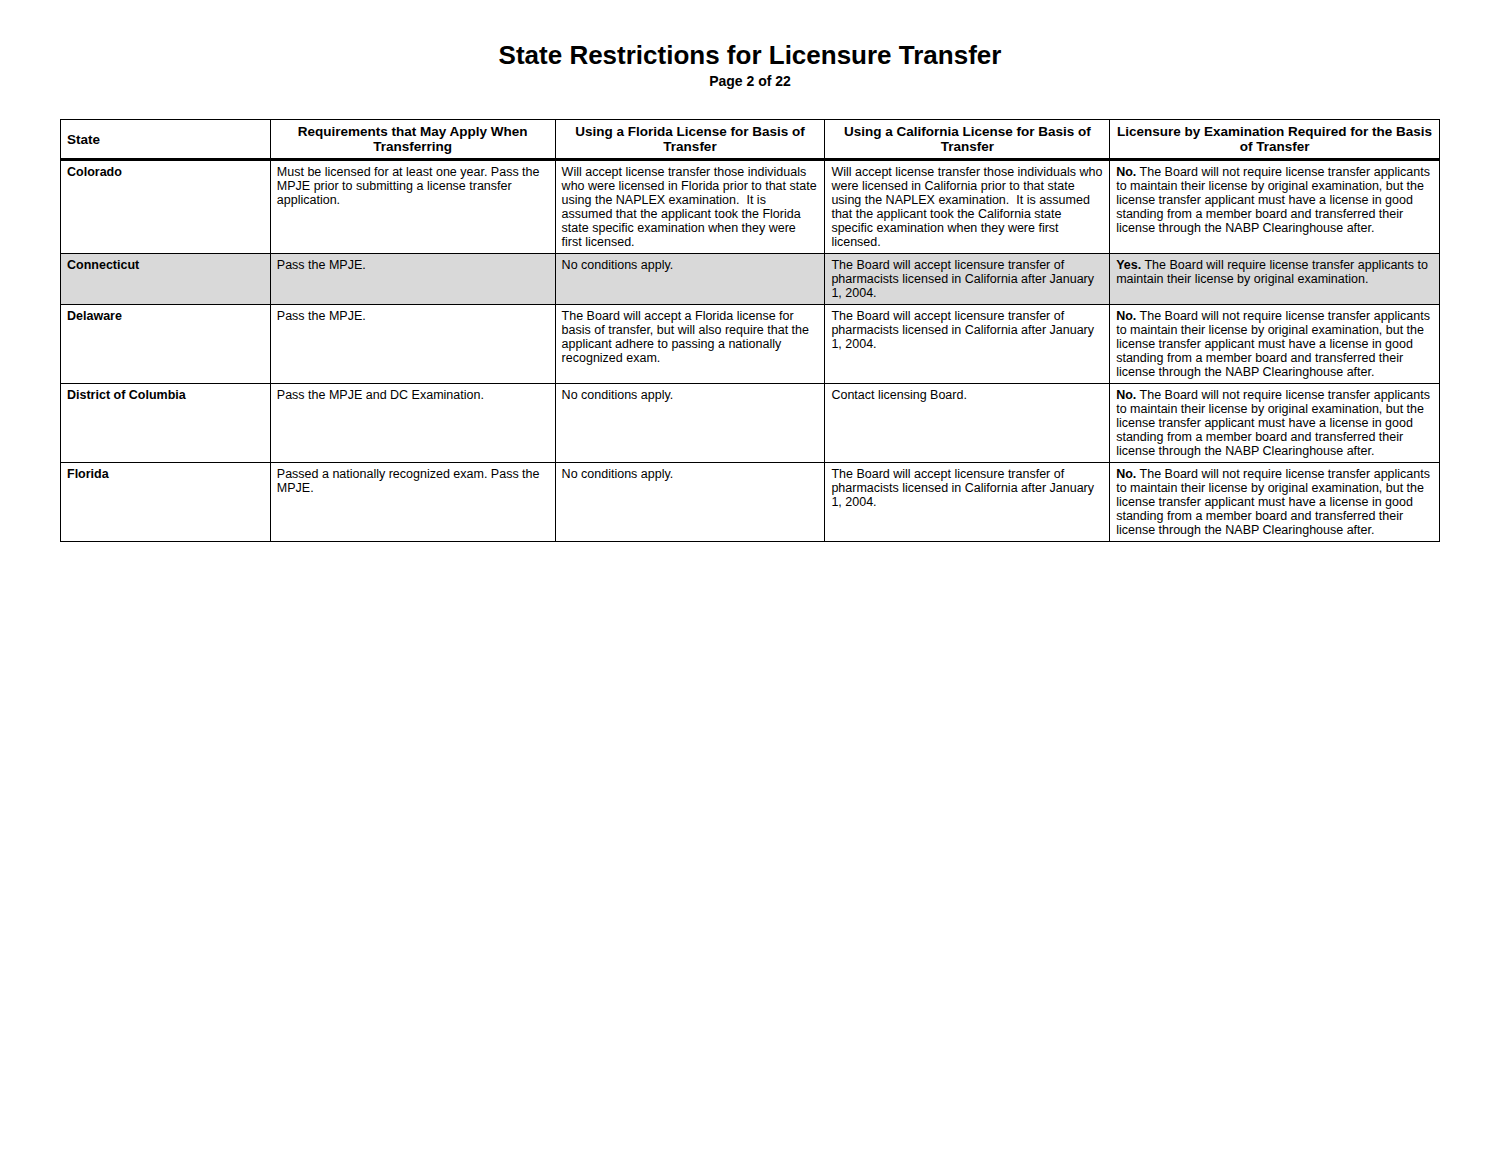State Restrictions for Licensure Transfer
Page 2 of 22
| State | Requirements that May Apply When Transferring | Using a Florida License for Basis of Transfer | Using a California License for Basis of Transfer | Licensure by Examination Required for the Basis of Transfer |
| --- | --- | --- | --- | --- |
| Colorado | Must be licensed for at least one year. Pass the MPJE prior to submitting a license transfer application. | Will accept license transfer those individuals who were licensed in Florida prior to that state using the NAPLEX examination. It is assumed that the applicant took the Florida state specific examination when they were first licensed. | Will accept license transfer those individuals who were licensed in California prior to that state using the NAPLEX examination. It is assumed that the applicant took the California state specific examination when they were first licensed. | No. The Board will not require license transfer applicants to maintain their license by original examination, but the license transfer applicant must have a license in good standing from a member board and transferred their license through the NABP Clearinghouse after. |
| Connecticut | Pass the MPJE. | No conditions apply. | The Board will accept licensure transfer of pharmacists licensed in California after January 1, 2004. | Yes. The Board will require license transfer applicants to maintain their license by original examination. |
| Delaware | Pass the MPJE. | The Board will accept a Florida license for basis of transfer, but will also require that the applicant adhere to passing a nationally recognized exam. | The Board will accept licensure transfer of pharmacists licensed in California after January 1, 2004. | No. The Board will not require license transfer applicants to maintain their license by original examination, but the license transfer applicant must have a license in good standing from a member board and transferred their license through the NABP Clearinghouse after. |
| District of Columbia | Pass the MPJE and DC Examination. | No conditions apply. | Contact licensing Board. | No. The Board will not require license transfer applicants to maintain their license by original examination, but the license transfer applicant must have a license in good standing from a member board and transferred their license through the NABP Clearinghouse after. |
| Florida | Passed a nationally recognized exam. Pass the MPJE. | No conditions apply. | The Board will accept licensure transfer of pharmacists licensed in California after January 1, 2004. | No. The Board will not require license transfer applicants to maintain their license by original examination, but the license transfer applicant must have a license in good standing from a member board and transferred their license through the NABP Clearinghouse after. |